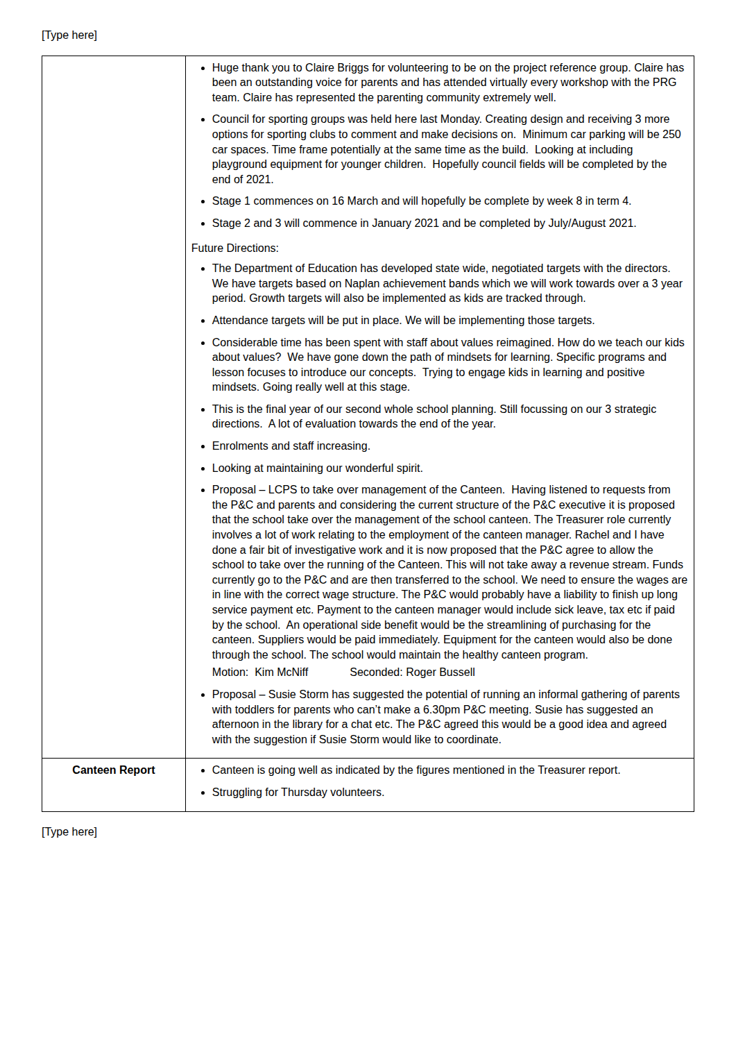[Type here]
| | Huge thank you to Claire Briggs for volunteering to be on the project reference group. Claire has been an outstanding voice for parents and has attended virtually every workshop with the PRG team. Claire has represented the parenting community extremely well. Council for sporting groups was held here last Monday. Creating design and receiving 3 more options for sporting clubs to comment and make decisions on. Minimum car parking will be 250 car spaces. Time frame potentially at the same time as the build. Looking at including playground equipment for younger children. Hopefully council fields will be completed by the end of 2021. Stage 1 commences on 16 March and will hopefully be complete by week 8 in term 4. Stage 2 and 3 will commence in January 2021 and be completed by July/August 2021. Future Directions: The Department of Education has developed state wide, negotiated targets with the directors. We have targets based on Naplan achievement bands which we will work towards over a 3 year period. Growth targets will also be implemented as kids are tracked through. Attendance targets will be put in place. We will be implementing those targets. Considerable time has been spent with staff about values reimagined. How do we teach our kids about values? We have gone down the path of mindsets for learning. Specific programs and lesson focuses to introduce our concepts. Trying to engage kids in learning and positive mindsets. Going really well at this stage. This is the final year of our second whole school planning. Still focussing on our 3 strategic directions. A lot of evaluation towards the end of the year. Enrolments and staff increasing. Looking at maintaining our wonderful spirit. Proposal – LCPS to take over management of the Canteen. Having listened to requests from the P&C and parents and considering the current structure of the P&C executive it is proposed that the school take over the management of the school canteen. The Treasurer role currently involves a lot of work relating to the employment of the canteen manager. Rachel and I have done a fair bit of investigative work and it is now proposed that the P&C agree to allow the school to take over the running of the Canteen. This will not take away a revenue stream. Funds currently go to the P&C and are then transferred to the school. We need to ensure the wages are in line with the correct wage structure. The P&C would probably have a liability to finish up long service payment etc. Payment to the canteen manager would include sick leave, tax etc if paid by the school. An operational side benefit would be the streamlining of purchasing for the canteen. Suppliers would be paid immediately. Equipment for the canteen would also be done through the school. The school would maintain the healthy canteen program. Motion: Kim McNiff Seconded: Roger Bussell Proposal – Susie Storm has suggested the potential of running an informal gathering of parents with toddlers for parents who can’t make a 6.30pm P&C meeting. Susie has suggested an afternoon in the library for a chat etc. The P&C agreed this would be a good idea and agreed with the suggestion if Susie Storm would like to coordinate. |
| Canteen Report | Canteen is going well as indicated by the figures mentioned in the Treasurer report. Struggling for Thursday volunteers. |
[Type here]